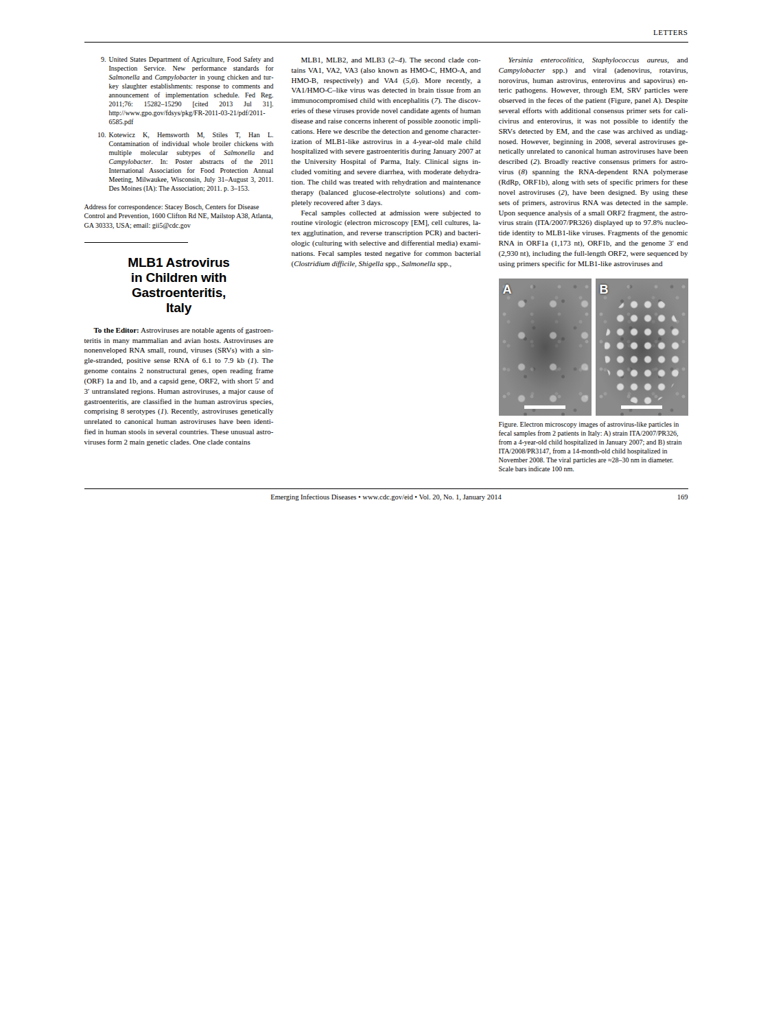LETTERS
9. United States Department of Agriculture, Food Safety and Inspection Service. New performance standards for Salmonella and Campylobacter in young chicken and turkey slaughter establishments: response to comments and announcement of implementation schedule. Fed Reg. 2011;76: 15282–15290 [cited 2013 Jul 31]. http://www.gpo.gov/fdsys/pkg/FR-2011-03-21/pdf/2011-6585.pdf
10. Kotewicz K, Hemsworth M, Stiles T, Han L. Contamination of individual whole broiler chickens with multiple molecular subtypes of Salmonella and Campylobacter. In: Poster abstracts of the 2011 International Association for Food Protection Annual Meeting, Milwaukee, Wisconsin, July 31–August 3, 2011. Des Moines (IA): The Association; 2011. p. 3–153.
Address for correspondence: Stacey Bosch, Centers for Disease Control and Prevention, 1600 Clifton Rd NE, Mailstop A38, Atlanta, GA 30333, USA; email: gii5@cdc.gov
MLB1 Astrovirus
in Children with
Gastroenteritis,
Italy
To the Editor: Astroviruses are notable agents of gastroenteritis in many mammalian and avian hosts. Astroviruses are nonenveloped RNA small, round, viruses (SRVs) with a single-stranded, positive sense RNA of 6.1 to 7.9 kb (1). The genome contains 2 nonstructural genes, open reading frame (ORF) 1a and 1b, and a capsid gene, ORF2, with short 5′ and 3′ untranslated regions. Human astroviruses, a major cause of gastroenteritis, are classified in the human astrovirus species, comprising 8 serotypes (1). Recently, astroviruses genetically unrelated to canonical human astroviruses have been identified in human stools in several countries. These unusual astroviruses form 2 main genetic clades. One clade contains
MLB1, MLB2, and MLB3 (2–4). The second clade contains VA1, VA2, VA3 (also known as HMO-C, HMO-A, and HMO-B, respectively) and VA4 (5,6). More recently, a VA1/HMO-C–like virus was detected in brain tissue from an immunocompromised child with encephalitis (7). The discoveries of these viruses provide novel candidate agents of human disease and raise concerns inherent of possible zoonotic implications. Here we describe the detection and genome characterization of MLB1-like astrovirus in a 4-year-old male child hospitalized with severe gastroenteritis during January 2007 at the University Hospital of Parma, Italy. Clinical signs included vomiting and severe diarrhea, with moderate dehydration. The child was treated with rehydration and maintenance therapy (balanced glucose-electrolyte solutions) and completely recovered after 3 days.
Fecal samples collected at admission were subjected to routine virologic (electron microscopy [EM], cell cultures, latex agglutination, and reverse transcription PCR) and bacteriologic (culturing with selective and differential media) examinations. Fecal samples tested negative for common bacterial (Clostridium difficile, Shigella spp., Salmonella spp.,
Yersinia enterocolitica, Staphylococcus aureus, and Campylobacter spp.) and viral (adenovirus, rotavirus, norovirus, human astrovirus, enterovirus and sapovirus) enteric pathogens. However, through EM, SRV particles were observed in the feces of the patient (Figure, panel A). Despite several efforts with additional consensus primer sets for calicivirus and enterovirus, it was not possible to identify the SRVs detected by EM, and the case was archived as undiagnosed. However, beginning in 2008, several astroviruses genetically unrelated to canonical human astroviruses have been described (2). Broadly reactive consensus primers for astrovirus (8) spanning the RNA-dependent RNA polymerase (RdRp, ORF1b), along with sets of specific primers for these novel astroviruses (2), have been designed. By using these sets of primers, astrovirus RNA was detected in the sample. Upon sequence analysis of a small ORF2 fragment, the astrovirus strain (ITA/2007/PR326) displayed up to 97.8% nucleotide identity to MLB1-like viruses. Fragments of the genomic RNA in ORF1a (1,173 nt), ORF1b, and the genome 3′ end (2,930 nt), including the full-length ORF2, were sequenced by using primers specific for MLB1-like astroviruses and
A
B
Figure. Electron microscopy images of astrovirus-like particles in fecal samples from 2 patients in Italy: A) strain ITA/2007/PR326, from a 4-year-old child hospitalized in January 2007; and B) strain ITA/2008/PR3147, from a 14-month-old child hospitalized in November 2008. The viral particles are ≈28–30 nm in diameter. Scale bars indicate 100 nm.
Emerging Infectious Diseases • www.cdc.gov/eid • Vol. 20, No. 1, January 2014
169